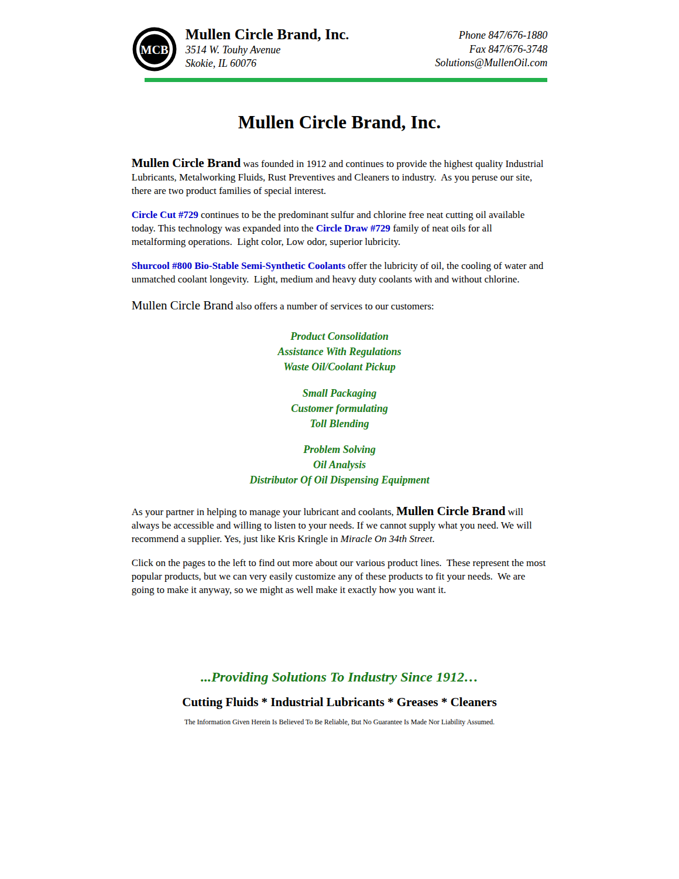MCB
Mullen Circle Brand, Inc.
3514 W. Touhy Avenue
Skokie, IL 60076
Phone 847/676-1880
Fax 847/676-3748
Solutions@MullenOil.com
Mullen Circle Brand, Inc.
Mullen Circle Brand was founded in 1912 and continues to provide the highest quality Industrial Lubricants, Metalworking Fluids, Rust Preventives and Cleaners to industry. As you peruse our site, there are two product families of special interest.
Circle Cut #729 continues to be the predominant sulfur and chlorine free neat cutting oil available today. This technology was expanded into the Circle Draw #729 family of neat oils for all metalforming operations. Light color, Low odor, superior lubricity.
Shurcool #800 Bio-Stable Semi-Synthetic Coolants offer the lubricity of oil, the cooling of water and unmatched coolant longevity. Light, medium and heavy duty coolants with and without chlorine.
Mullen Circle Brand also offers a number of services to our customers:
Product Consolidation
Assistance With Regulations
Waste Oil/Coolant Pickup
Small Packaging
Customer formulating
Toll Blending
Problem Solving
Oil Analysis
Distributor Of Oil Dispensing Equipment
As your partner in helping to manage your lubricant and coolants, Mullen Circle Brand will always be accessible and willing to listen to your needs. If we cannot supply what you need. We will recommend a supplier. Yes, just like Kris Kringle in Miracle On 34th Street.
Click on the pages to the left to find out more about our various product lines. These represent the most popular products, but we can very easily customize any of these products to fit your needs. We are going to make it anyway, so we might as well make it exactly how you want it.
...Providing Solutions To Industry Since 1912…
Cutting Fluids * Industrial Lubricants * Greases * Cleaners
The Information Given Herein Is Believed To Be Reliable, But No Guarantee Is Made Nor Liability Assumed.